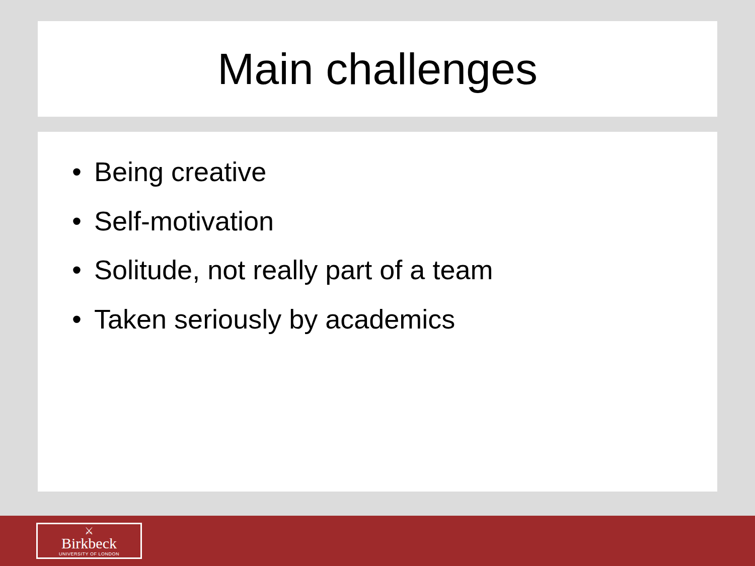Main challenges
Being creative
Self-motivation
Solitude, not really part of a team
Taken seriously by academics
⚔
Birkbeck
UNIVERSITY OF LONDON